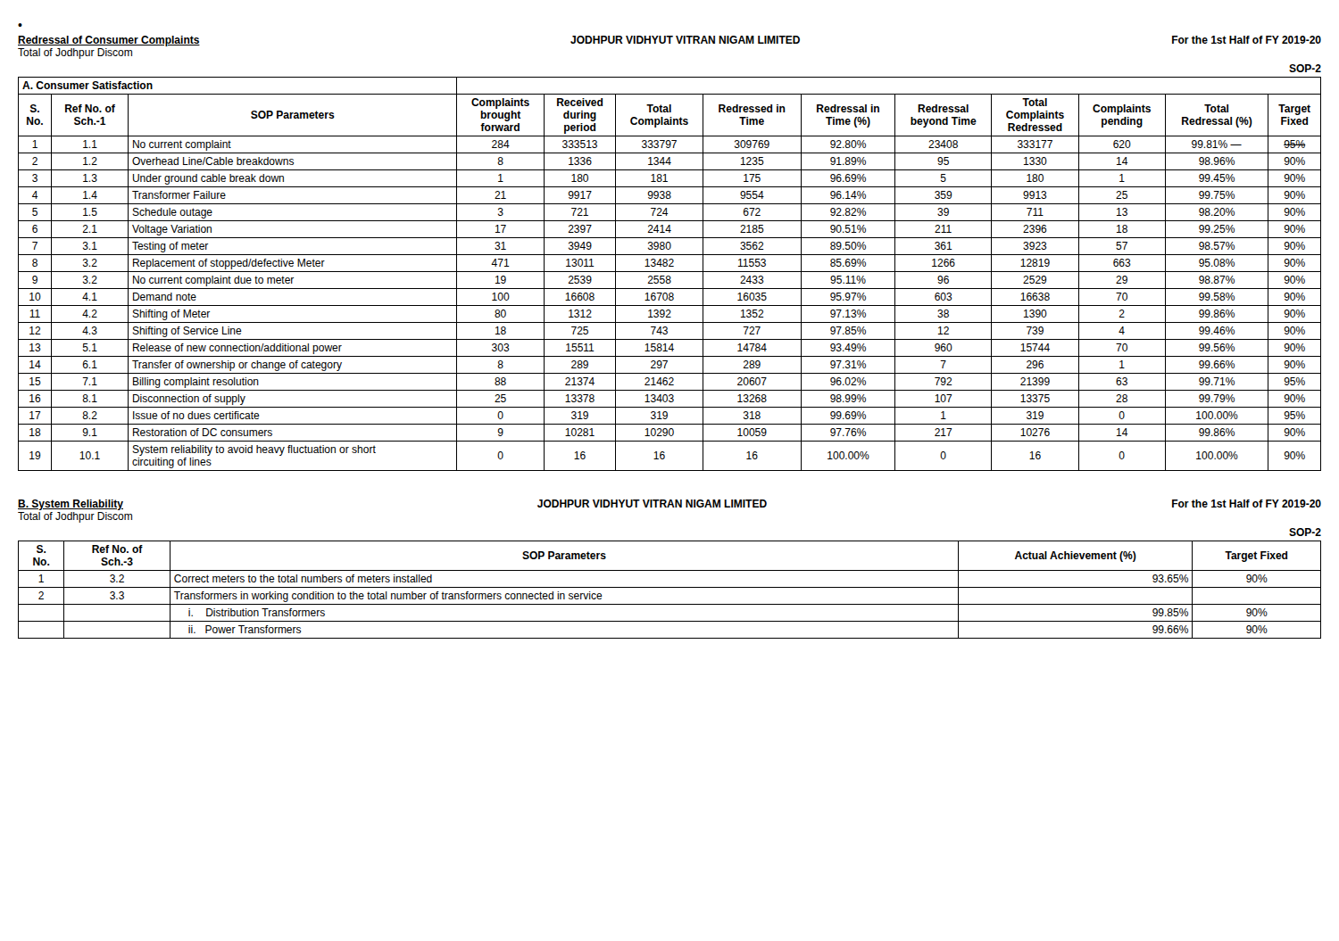•
Redressal of Consumer Complaints
Total of Jodhpur Discom
JODHPUR VIDHYUT VITRAN NIGAM LIMITED
For the 1st Half of FY 2019-20
SOP-2
| A. Consumer Satisfaction | |
| S. No. | Ref No. of Sch.-1 | SOP Parameters | Complaints brought forward | Received during period | Total Complaints | Redressed in Time | Redressal in Time (%) | Redressal beyond Time | Total Complaints Redressed | Complaints pending | Total Redressal (%) | Target Fixed |
| 1 | 1.1 | No current complaint | 284 | 333513 | 333797 | 309769 | 92.80% | 23408 | 333177 | 620 | 99.81% — | 95% |
| 2 | 1.2 | Overhead Line/Cable breakdowns | 8 | 1336 | 1344 | 1235 | 91.89% | 95 | 1330 | 14 | 98.96% | 90% |
| 3 | 1.3 | Under ground cable break down | 1 | 180 | 181 | 175 | 96.69% | 5 | 180 | 1 | 99.45% | 90% |
| 4 | 1.4 | Transformer Failure | 21 | 9917 | 9938 | 9554 | 96.14% | 359 | 9913 | 25 | 99.75% | 90% |
| 5 | 1.5 | Schedule outage | 3 | 721 | 724 | 672 | 92.82% | 39 | 711 | 13 | 98.20% | 90% |
| 6 | 2.1 | Voltage Variation | 17 | 2397 | 2414 | 2185 | 90.51% | 211 | 2396 | 18 | 99.25% | 90% |
| 7 | 3.1 | Testing of meter | 31 | 3949 | 3980 | 3562 | 89.50% | 361 | 3923 | 57 | 98.57% | 90% |
| 8 | 3.2 | Replacement of stopped/defective Meter | 471 | 13011 | 13482 | 11553 | 85.69% | 1266 | 12819 | 663 | 95.08% | 90% |
| 9 | 3.2 | No current complaint due to meter | 19 | 2539 | 2558 | 2433 | 95.11% | 96 | 2529 | 29 | 98.87% | 90% |
| 10 | 4.1 | Demand note | 100 | 16608 | 16708 | 16035 | 95.97% | 603 | 16638 | 70 | 99.58% | 90% |
| 11 | 4.2 | Shifting of Meter | 80 | 1312 | 1392 | 1352 | 97.13% | 38 | 1390 | 2 | 99.86% | 90% |
| 12 | 4.3 | Shifting of Service Line | 18 | 725 | 743 | 727 | 97.85% | 12 | 739 | 4 | 99.46% | 90% |
| 13 | 5.1 | Release of new connection/additional power | 303 | 15511 | 15814 | 14784 | 93.49% | 960 | 15744 | 70 | 99.56% | 90% |
| 14 | 6.1 | Transfer of ownership or change of category | 8 | 289 | 297 | 289 | 97.31% | 7 | 296 | 1 | 99.66% | 90% |
| 15 | 7.1 | Billing complaint resolution | 88 | 21374 | 21462 | 20607 | 96.02% | 792 | 21399 | 63 | 99.71% | 95% |
| 16 | 8.1 | Disconnection of supply | 25 | 13378 | 13403 | 13268 | 98.99% | 107 | 13375 | 28 | 99.79% | 90% |
| 17 | 8.2 | Issue of no dues certificate | 0 | 319 | 319 | 318 | 99.69% | 1 | 319 | 0 | 100.00% | 95% |
| 18 | 9.1 | Restoration of DC consumers | 9 | 10281 | 10290 | 10059 | 97.76% | 217 | 10276 | 14 | 99.86% | 90% |
| 19 | 10.1 | System reliability to avoid heavy fluctuation or short circuiting of lines | 0 | 16 | 16 | 16 | 100.00% | 0 | 16 | 0 | 100.00% | 90% |
B. System Reliability
Total of Jodhpur Discom
JODHPUR VIDHYUT VITRAN NIGAM LIMITED
For the 1st Half of FY 2019-20
SOP-2
| S. No. | Ref No. of Sch.-3 | SOP Parameters | Actual Achievement (%) | Target Fixed |
| --- | --- | --- | --- | --- |
| 1 | 3.2 | Correct meters to the total numbers of meters installed | 93.65% | 90% |
| 2 | 3.3 | Transformers in working condition to the total number of transformers connected in service | | |
| | | i. Distribution Transformers | 99.85% | 90% |
| | | ii. Power Transformers | 99.66% | 90% |